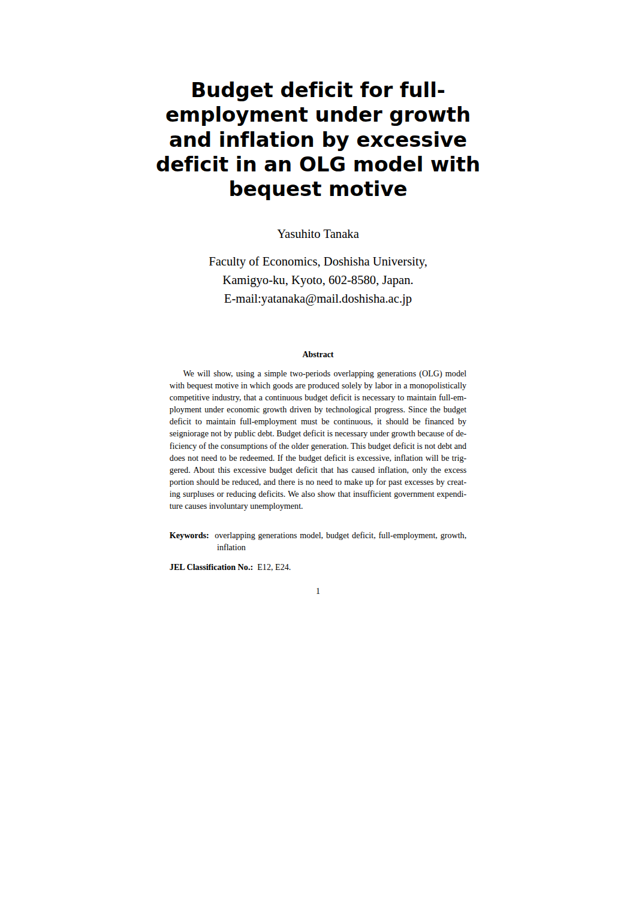Budget deficit for full-employment under growth and inflation by excessive deficit in an OLG model with bequest motive
Yasuhito Tanaka
Faculty of Economics, Doshisha University, Kamigyo-ku, Kyoto, 602-8580, Japan. E-mail:yatanaka@mail.doshisha.ac.jp
Abstract
We will show, using a simple two-periods overlapping generations (OLG) model with bequest motive in which goods are produced solely by labor in a monopolistically competitive industry, that a continuous budget deficit is necessary to maintain full-employment under economic growth driven by technological progress. Since the budget deficit to maintain full-employment must be continuous, it should be financed by seigniorage not by public debt. Budget deficit is necessary under growth because of deficiency of the consumptions of the older generation. This budget deficit is not debt and does not need to be redeemed. If the budget deficit is excessive, inflation will be triggered. About this excessive budget deficit that has caused inflation, only the excess portion should be reduced, and there is no need to make up for past excesses by creating surpluses or reducing deficits. We also show that insufficient government expenditure causes involuntary unemployment.
Keywords: overlapping generations model, budget deficit, full-employment, growth, inflation
JEL Classification No.: E12, E24.
1